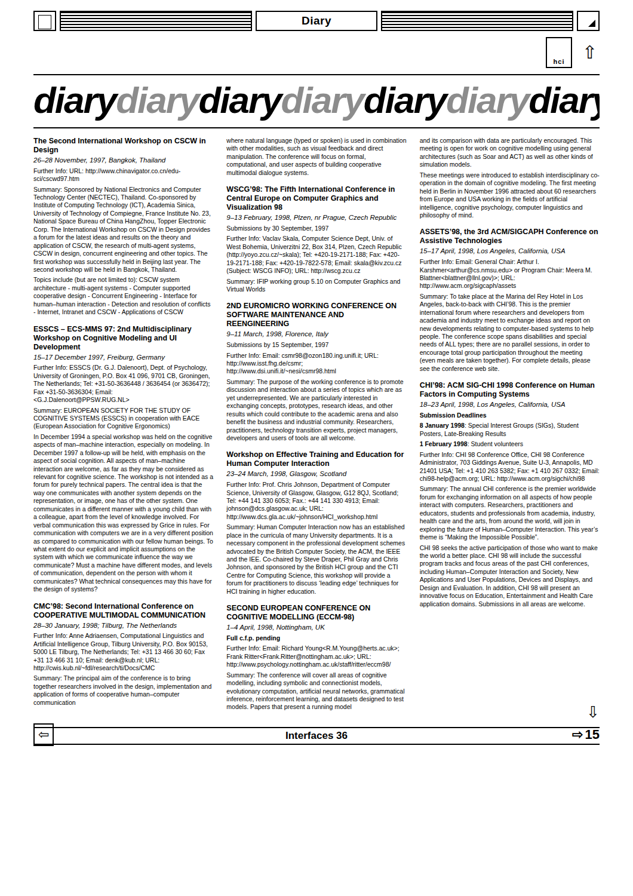Diary
hci
⇧
diary diary diary diary diary diary diary
The Second International Workshop on CSCW in Design
26–28 November, 1997, Bangkok, Thailand
Further Info: URL: http://www.chinavigator.co.cn/edu-sci/cscwd97.htm
Summary: Sponsored by National Electronics and Computer Technology Center (NECTEC), Thailand. Co-sponsored by Institute of Computing Technology (ICT), Academia Sinica, University of Technology of Compiegne, France Institute No. 23, National Space Bureau of China HangZhou, Topper Electronic Corp. The International Workshop on CSCW in Design provides a forum for the latest ideas and results on the theory and application of CSCW, the research of multi-agent systems, CSCW in design, concurrent engineering and other topics. The first workshop was successfully held in Beijing last year. The second workshop will be held in Bangkok, Thailand.
Topics include (but are not limited to): CSCW system architecture - multi-agent systems - Computer supported cooperative design - Concurrent Engineering - Interface for human–human interaction - Detection and resolution of conflicts - Internet, Intranet and CSCW - Applications of CSCW
ESSCS – ECS-MMS 97: 2nd Multidisciplinary Workshop on Cognitive Modeling and UI Development
15–17 December 1997, Freiburg, Germany
Further Info: ESSCS (Dr. G.J. Dalenoort), Dept. of Psychology, University of Groningen, P.O. Box 41 096, 9701 CB, Groningen, The Netherlands; Tel: +31-50-3636448 / 3636454 (or 3636472); Fax +31-50-3636304; Email:
<G.J.Dalenoort@PPSW.RUG.NL>
Summary: EUROPEAN SOCIETY FOR THE STUDY OF COGNITIVE SYSTEMS (ESSCS) in cooperation with EACE (European Association for Cognitive Ergonomics)
In December 1994 a special workshop was held on the cognitive aspects of man–machine interaction, especially on modeling. In December 1997 a follow-up will be held, with emphasis on the aspect of social cognition. All aspects of man–machine interaction are welcome, as far as they may be considered as relevant for cognitive science. The workshop is not intended as a forum for purely technical papers. The central idea is that the way one communicates with another system depends on the representation, or image, one has of the other system. One communicates in a different manner with a young child than with a colleague, apart from the level of knowledge involved. For verbal communication this was expressed by Grice in rules. For communication with computers we are in a very different position as compared to communication with our fellow human beings. To what extent do our explicit and implicit assumptions on the system with which we communicate influence the way we communicate? Must a machine have different modes, and levels of communication, dependent on the person with whom it communicates? What technical consequences may this have for the design of systems?
CMC’98: Second International Conference on COOPERATIVE MULTIMODAL COMMUNICATION
28–30 January, 1998; Tilburg, The Netherlands
Further Info: Anne Adriaensen, Computational Linguistics and Artificial Intelligence Group, Tilburg University, P.O. Box 90153, 5000 LE Tilburg, The Netherlands; Tel: +31 13 466 30 60; Fax +31 13 466 31 10; Email: denk@kub.nl; URL: http://cwis.kub.nl/~fdl/research/ti/Docs/CMC
Summary: The principal aim of the conference is to bring together researchers involved in the design, implementation and application of forms of cooperative human–computer communication
where natural language (typed or spoken) is used in combination with other modalities, such as visual feedback and direct manipulation. The conference will focus on formal, computational, and user aspects of building cooperative multimodal dialogue systems.
WSCG’98: The Fifth International Conference in Central Europe on Computer Graphics and Visualization 98
9–13 February, 1998, Plzen, nr Prague, Czech Republic
Submissions by 30 September, 1997
Further Info: Vaclav Skala, Computer Science Dept, Univ. of West Bohemia, Univerzitni 22, Box 314, Plzen, Czech Republic (http://yoyo.zcu.cz/~skala); Tel: +420-19-2171-188; Fax: +420-19-2171-188; Fax: +420-19-7822-578; Email: skala@kiv.zcu.cz (Subject: WSCG INFO); URL: http://wscg.zcu.cz
Summary: IFIP working group 5.10 on Computer Graphics and Virtual Worlds
2nd EUROMICRO WORKING CONFERENCE on SOFTWARE MAINTENANCE AND REENGINEERING
9–11 March, 1998, Florence, Italy
Submissions by 15 September, 1997
Further Info: Email: csmr98@ozon180.ing.unifi.it; URL: http://www.isst.fhg.de/csmr; http://www.dsi.unifi.it/~nesi/csmr98.html
Summary: The purpose of the working conference is to promote discussion and interaction about a series of topics which are as yet underrepresented. We are particularly interested in exchanging concepts, prototypes, research ideas, and other results which could contribute to the academic arena and also benefit the business and industrial community. Researchers, practitioners, technology transition experts, project managers, developers and users of tools are all welcome.
Workshop on Effective Training and Education for Human Computer Interaction
23–24 March, 1998, Glasgow, Scotland
Further Info: Prof. Chris Johnson, Department of Computer Science, University of Glasgow, Glasgow, G12 8QJ, Scotland; Tel: +44 141 330 6053; Fax.: +44 141 330 4913; Email: johnson@dcs.glasgow.ac.uk; URL: http://www.dcs.gla.ac.uk/~johnson/HCI_workshop.html
Summary: Human Computer Interaction now has an established place in the curricula of many University departments. It is a necessary component in the professional development schemes advocated by the British Computer Society, the ACM, the IEEE and the IEE. Co-chaired by Steve Draper, Phil Gray and Chris Johnson, and sponsored by the British HCI group and the CTI Centre for Computing Science, this workshop will provide a forum for practitioners to discuss ‘leading edge’ techniques for HCI training in higher education.
SECOND EUROPEAN CONFERENCE ON COGNITIVE MODELLING (ECCM-98)
1–4 April, 1998, Nottingham, UK
Full c.f.p. pending
Further Info: Email: Richard Young<R.M.Young@herts.ac.uk>; Frank Ritter<Frank.Ritter@nottingham.ac.uk>; URL: http://www.psychology.nottingham.ac.uk/staff/ritter/eccm98/
Summary: The conference will cover all areas of cognitive modelling, including symbolic and connectionist models, evolutionary computation, artificial neural networks, grammatical inference, reinforcement learning, and datasets designed to test models. Papers that present a running model
and its comparison with data are particularly encouraged. This meeting is open for work on cognitive modelling using general architectures (such as Soar and ACT) as well as other kinds of simulation models.
These meetings were introduced to establish interdisciplinary co-operation in the domain of cognitive modeling. The first meeting held in Berlin in November 1996 attracted about 60 researchers from Europe and USA working in the fields of artificial intelligence, cognitive psychology, computer linguistics and philosophy of mind.
ASSETS’98, the 3rd ACM/SIGCAPH Conference on Assistive Technologies
15–17 April, 1998, Los Angeles, California, USA
Further Info: Email: General Chair: Arthur I. Karshmer<arthur@cs.nmsu.edu> or Program Chair: Meera M. Blattner<blattner@llnl.gov)>; URL: http://www.acm.org/sigcaph/assets
Summary: To take place at the Marina del Rey Hotel in Los Angeles, back-to-back with CHI’98. This is the premier international forum where researchers and developers from academia and industry meet to exchange ideas and report on new developments relating to computer-based systems to help people. The conference scope spans disabilities and special needs of ALL types; there are no parallel sessions, in order to encourage total group participation throughout the meeting (even meals are taken together). For complete details, please see the conference web site.
CHI’98: ACM SIG-CHI 1998 Conference on Human Factors in Computing Systems
18–23 April, 1998, Los Angeles, California, USA
Submission Deadlines
8 January 1998: Special Interest Groups (SIGs), Student Posters, Late-Breaking Results
1 February 1998: Student volunteers
Further Info: CHI 98 Conference Office, CHI 98 Conference Administrator, 703 Giddings Avenue, Suite U-3, Annapolis, MD 21401 USA; Tel: +1 410 263 5382; Fax: +1 410 267 0332; Email: chi98-help@acm.org; URL: http://www.acm.org/sigchi/chi98
Summary: The annual CHI conference is the premier worldwide forum for exchanging information on all aspects of how people interact with computers. Researchers, practitioners and educators, students and professionals from academia, industry, health care and the arts, from around the world, will join in exploring the future of Human–Computer Interaction. This year’s theme is “Making the Impossible Possible”.
CHI 98 seeks the active participation of those who want to make the world a better place. CHI 98 will include the successful program tracks and focus areas of the past CHI conferences, including Human–Computer Interaction and Society, New Applications and User Populations, Devices and Displays, and Design and Evaluation. In addition, CHI 98 will present an innovative focus on Education, Entertainment and Health Care application domains. Submissions in all areas are welcome.
⇩
⇦
Interfaces 36
⇨15